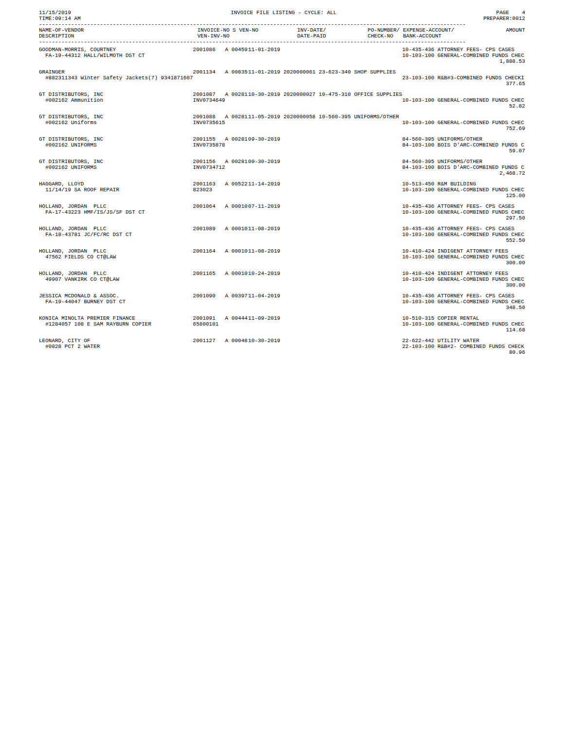11/15/2019 INVOICE FILE LISTING - CYCLE: ALL PAGE 4
TIME:09:14 AM PREPARER:0012
-------------------------------------------------------------------------------------------------------------------------------------
| NAME-OF-VENDOR | INVOICE-NO S VEN-NO | INV-DATE/ | PO-NUMBER/ EXPENSE-ACCOUNT/ | AMOUNT |
| --- | --- | --- | --- | --- |
| DESCRIPTION | VEN-INV-NO | DATE-PAID | CHECK-NO BANK-ACCOUNT | |
-------------------------------------------------------------------------------------------------------------------------------------
| GOODMAN-MORRIS, COURTNEY | 2001086 A 00459 | 11-01-2019 | 10-435-436 ATTORNEY FEES- CPS CASES | |
| FA-19-44312 HALL/WILMOTH DST CT | | | 10-103-100 GENERAL-COMBINED FUNDS CHEC | |
| 1,888.53 |
| GRAINGER | 2001134 A 00835 | 11-01-2019 2020000061 23-623-340 SHOP SUPPLIES | | |
| #882311343 Winter Safety Jackets(7) 9341871607 | | | 23-103-100 R&B#3-COMBINED FUNDS CHECKI | |
| 377.65 |
| GT DISTRIBUTORS, INC | 2001087 A 00281 | 10-30-2019 2020000027 10-475-310 OFFICE SUPPLIES | | |
| #002162 Ammunition | INV0734649 | | 10-103-100 GENERAL-COMBINED FUNDS CHEC | |
| 52.82 |
| GT DISTRIBUTORS, INC | 2001088 A 00281 | 11-05-2019 2020000058 10-560-395 UNIFORMS/OTHER | | |
| #002162 Uniforms | INV0735615 | | 10-103-100 GENERAL-COMBINED FUNDS CHEC | |
| 752.69 |
| GT DISTRIBUTORS, INC | 2001155 A 00281 | 09-30-2019 | 84-560-395 UNIFORMS/OTHER | |
| #002162 UNIFORMS | INV0735878 | | 84-103-100 BOIS D'ARC-COMBINED FUNDS C | |
| 59.07 |
| GT DISTRIBUTORS, INC | 2001156 A 00281 | 09-30-2019 | 84-560-395 UNIFORMS/OTHER | |
| #002162 UNIFORMS | INV0734712 | | 84-103-100 BOIS D'ARC-COMBINED FUNDS C | |
| 2,468.72 |
| HAGGARD, LLOYD | 2001163 A 00522 | 11-14-2019 | 10-513-450 R&M BUILDING | |
| 11/14/19 SA ROOF REPAIR | 823023 | | 10-103-100 GENERAL-COMBINED FUNDS CHEC | |
| 125.00 |
| HOLLAND, JORDAN PLLC | 2001064 A 00010 | 07-11-2019 | 10-435-436 ATTORNEY FEES- CPS CASES | |
| FA-17-43223 HMF/IS/JS/SF DST CT | | | 10-103-100 GENERAL-COMBINED FUNDS CHEC | |
| 297.50 |
| HOLLAND, JORDAN PLLC | 2001089 A 00010 | 11-08-2019 | 10-435-436 ATTORNEY FEES- CPS CASES | |
| FA-18-43781 JC/FC/RC DST CT | | | 10-103-100 GENERAL-COMBINED FUNDS CHEC | |
| 552.50 |
| HOLLAND, JORDAN PLLC | 2001164 A 00010 | 11-08-2019 | 10-410-424 INDIGENT ATTORNEY FEES | |
| 47562 FIELDS CO CT@LAW | | | 10-103-100 GENERAL-COMBINED FUNDS CHEC | |
| 300.00 |
| HOLLAND, JORDAN PLLC | 2001165 A 00010 | 10-24-2019 | 10-410-424 INDIGENT ATTORNEY FEES | |
| 49907 VANKIRK CO CT@LAW | | | 10-103-100 GENERAL-COMBINED FUNDS CHEC | |
| 300.00 |
| JESSICA MCDONALD & ASSOC. | 2001090 A 00397 | 11-04-2019 | 10-435-436 ATTORNEY FEES- CPS CASES | |
| FA-19-44047 BURNEY DST CT | | | 10-103-100 GENERAL-COMBINED FUNDS CHEC | |
| 348.50 |
| KONICA MINOLTA PREMIER FINANCE | 2001091 A 00444 | 11-09-2019 | 10-510-315 COPIER RENTAL | |
| #1284057 108 E SAM RAYBURN COPIER | 65800101 | | 10-103-100 GENERAL-COMBINED FUNDS CHEC | |
| 114.68 |
| LEONARD, CITY OF | 2001127 A 00048 | 10-30-2019 | 22-622-442 UTILITY WATER | |
| #0828 PCT 2 WATER | | | 22-103-100 R&B#2- COMBINED FUNDS CHECK | |
| 80.96 |